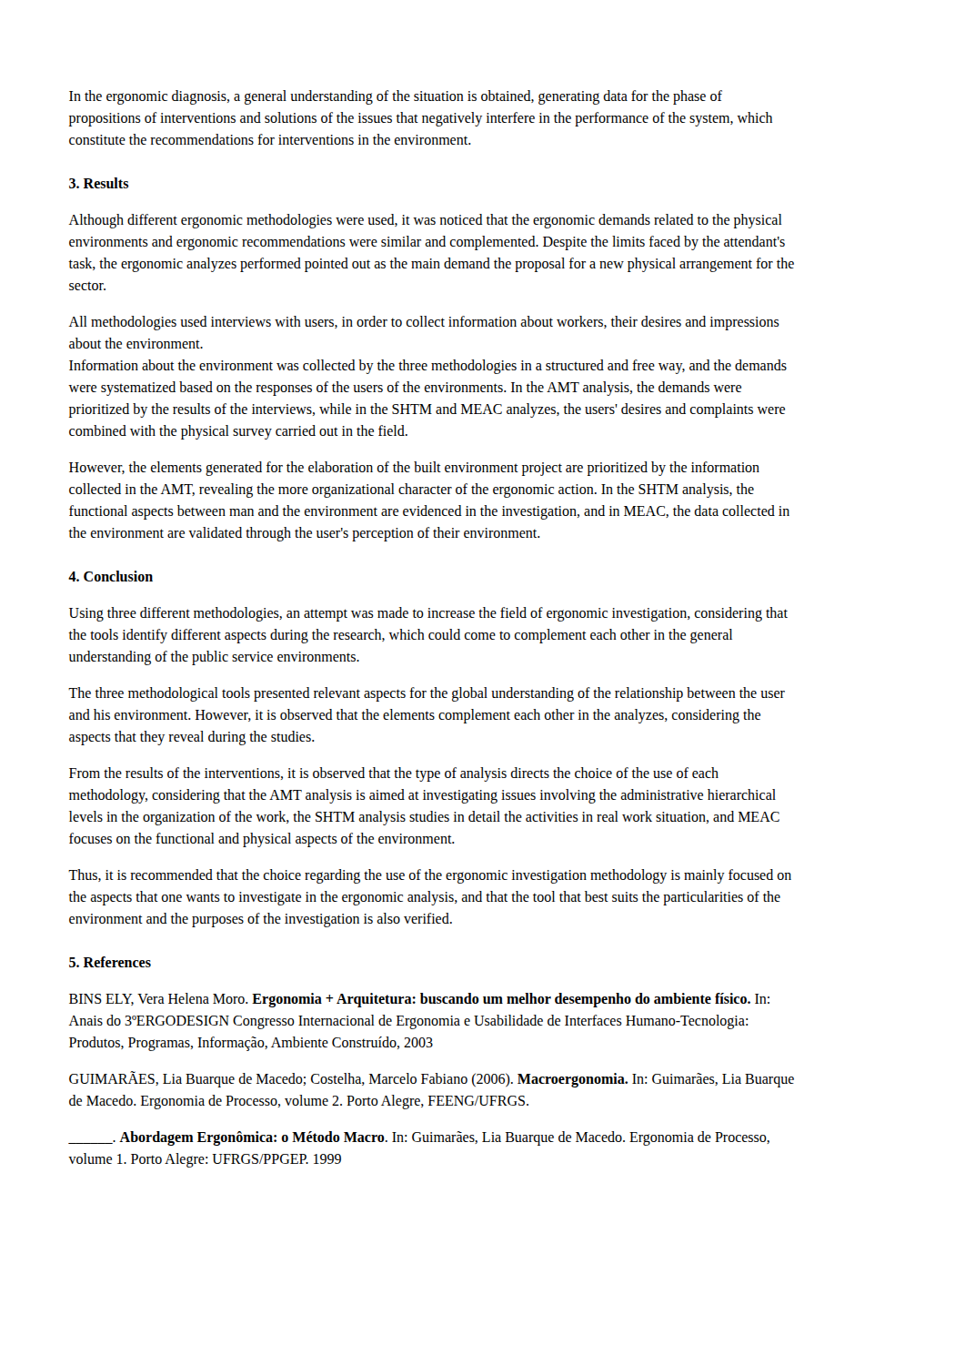In the ergonomic diagnosis, a general understanding of the situation is obtained, generating data for the phase of propositions of interventions and solutions of the issues that negatively interfere in the performance of the system, which constitute the recommendations for interventions in the environment.
3. Results
Although different ergonomic methodologies were used, it was noticed that the ergonomic demands related to the physical environments and ergonomic recommendations were similar and complemented. Despite the limits faced by the attendant's task, the ergonomic analyzes performed pointed out as the main demand the proposal for a new physical arrangement for the sector.
All methodologies used interviews with users, in order to collect information about workers, their desires and impressions about the environment.
Information about the environment was collected by the three methodologies in a structured and free way, and the demands were systematized based on the responses of the users of the environments. In the AMT analysis, the demands were prioritized by the results of the interviews, while in the SHTM and MEAC analyzes, the users' desires and complaints were combined with the physical survey carried out in the field.
However, the elements generated for the elaboration of the built environment project are prioritized by the information collected in the AMT, revealing the more organizational character of the ergonomic action. In the SHTM analysis, the functional aspects between man and the environment are evidenced in the investigation, and in MEAC, the data collected in the environment are validated through the user's perception of their environment.
4. Conclusion
Using three different methodologies, an attempt was made to increase the field of ergonomic investigation, considering that the tools identify different aspects during the research, which could come to complement each other in the general understanding of the public service environments.
The three methodological tools presented relevant aspects for the global understanding of the relationship between the user and his environment. However, it is observed that the elements complement each other in the analyzes, considering the aspects that they reveal during the studies.
From the results of the interventions, it is observed that the type of analysis directs the choice of the use of each methodology, considering that the AMT analysis is aimed at investigating issues involving the administrative hierarchical levels in the organization of the work, the SHTM analysis studies in detail the activities in real work situation, and MEAC focuses on the functional and physical aspects of the environment.
Thus, it is recommended that the choice regarding the use of the ergonomic investigation methodology is mainly focused on the aspects that one wants to investigate in the ergonomic analysis, and that the tool that best suits the particularities of the environment and the purposes of the investigation is also verified.
5. References
BINS ELY, Vera Helena Moro. Ergonomia + Arquitetura: buscando um melhor desempenho do ambiente físico. In: Anais do 3ºERGODESIGN Congresso Internacional de Ergonomia e Usabilidade de Interfaces Humano-Tecnologia: Produtos, Programas, Informação, Ambiente Construído, 2003
GUIMARÃES, Lia Buarque de Macedo; Costelha, Marcelo Fabiano (2006). Macroergonomia. In: Guimarães, Lia Buarque de Macedo. Ergonomia de Processo, volume 2. Porto Alegre, FEENG/UFRGS.
______. Abordagem Ergonômica: o Método Macro. In: Guimarães, Lia Buarque de Macedo. Ergonomia de Processo, volume 1. Porto Alegre: UFRGS/PPGEP. 1999